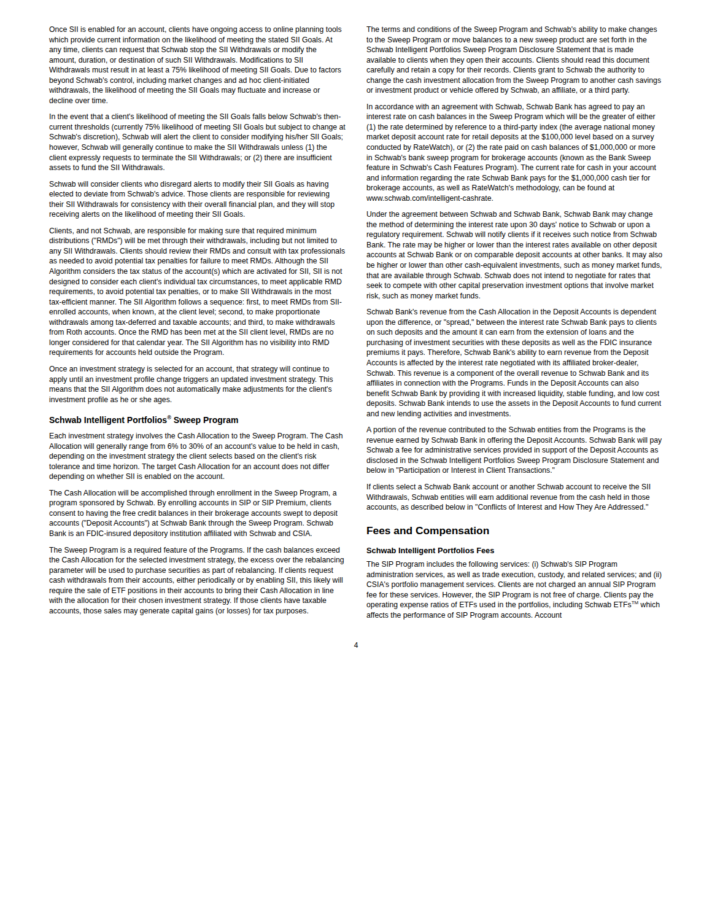Once SII is enabled for an account, clients have ongoing access to online planning tools which provide current information on the likelihood of meeting the stated SII Goals. At any time, clients can request that Schwab stop the SII Withdrawals or modify the amount, duration, or destination of such SII Withdrawals. Modifications to SII Withdrawals must result in at least a 75% likelihood of meeting SII Goals. Due to factors beyond Schwab's control, including market changes and ad hoc client-initiated withdrawals, the likelihood of meeting the SII Goals may fluctuate and increase or decline over time.
In the event that a client's likelihood of meeting the SII Goals falls below Schwab's then-current thresholds (currently 75% likelihood of meeting SII Goals but subject to change at Schwab's discretion), Schwab will alert the client to consider modifying his/her SII Goals; however, Schwab will generally continue to make the SII Withdrawals unless (1) the client expressly requests to terminate the SII Withdrawals; or (2) there are insufficient assets to fund the SII Withdrawals.
Schwab will consider clients who disregard alerts to modify their SII Goals as having elected to deviate from Schwab's advice. Those clients are responsible for reviewing their SII Withdrawals for consistency with their overall financial plan, and they will stop receiving alerts on the likelihood of meeting their SII Goals.
Clients, and not Schwab, are responsible for making sure that required minimum distributions ("RMDs") will be met through their withdrawals, including but not limited to any SII Withdrawals. Clients should review their RMDs and consult with tax professionals as needed to avoid potential tax penalties for failure to meet RMDs. Although the SII Algorithm considers the tax status of the account(s) which are activated for SII, SII is not designed to consider each client's individual tax circumstances, to meet applicable RMD requirements, to avoid potential tax penalties, or to make SII Withdrawals in the most tax-efficient manner. The SII Algorithm follows a sequence: first, to meet RMDs from SII-enrolled accounts, when known, at the client level; second, to make proportionate withdrawals among tax-deferred and taxable accounts; and third, to make withdrawals from Roth accounts. Once the RMD has been met at the SII client level, RMDs are no longer considered for that calendar year. The SII Algorithm has no visibility into RMD requirements for accounts held outside the Program.
Once an investment strategy is selected for an account, that strategy will continue to apply until an investment profile change triggers an updated investment strategy. This means that the SII Algorithm does not automatically make adjustments for the client's investment profile as he or she ages.
Schwab Intelligent Portfolios® Sweep Program
Each investment strategy involves the Cash Allocation to the Sweep Program. The Cash Allocation will generally range from 6% to 30% of an account's value to be held in cash, depending on the investment strategy the client selects based on the client's risk tolerance and time horizon. The target Cash Allocation for an account does not differ depending on whether SII is enabled on the account.
The Cash Allocation will be accomplished through enrollment in the Sweep Program, a program sponsored by Schwab. By enrolling accounts in SIP or SIP Premium, clients consent to having the free credit balances in their brokerage accounts swept to deposit accounts ("Deposit Accounts") at Schwab Bank through the Sweep Program. Schwab Bank is an FDIC-insured depository institution affiliated with Schwab and CSIA.
The Sweep Program is a required feature of the Programs. If the cash balances exceed the Cash Allocation for the selected investment strategy, the excess over the rebalancing parameter will be used to purchase securities as part of rebalancing. If clients request cash withdrawals from their accounts, either periodically or by enabling SII, this likely will require the sale of ETF positions in their accounts to bring their Cash Allocation in line with the allocation for their chosen investment strategy. If those clients have taxable accounts, those sales may generate capital gains (or losses) for tax purposes.
The terms and conditions of the Sweep Program and Schwab's ability to make changes to the Sweep Program or move balances to a new sweep product are set forth in the Schwab Intelligent Portfolios Sweep Program Disclosure Statement that is made available to clients when they open their accounts. Clients should read this document carefully and retain a copy for their records. Clients grant to Schwab the authority to change the cash investment allocation from the Sweep Program to another cash savings or investment product or vehicle offered by Schwab, an affiliate, or a third party.
In accordance with an agreement with Schwab, Schwab Bank has agreed to pay an interest rate on cash balances in the Sweep Program which will be the greater of either (1) the rate determined by reference to a third-party index (the average national money market deposit account rate for retail deposits at the $100,000 level based on a survey conducted by RateWatch), or (2) the rate paid on cash balances of $1,000,000 or more in Schwab's bank sweep program for brokerage accounts (known as the Bank Sweep feature in Schwab's Cash Features Program). The current rate for cash in your account and information regarding the rate Schwab Bank pays for the $1,000,000 cash tier for brokerage accounts, as well as RateWatch's methodology, can be found at www.schwab.com/intelligent-cashrate.
Under the agreement between Schwab and Schwab Bank, Schwab Bank may change the method of determining the interest rate upon 30 days' notice to Schwab or upon a regulatory requirement. Schwab will notify clients if it receives such notice from Schwab Bank. The rate may be higher or lower than the interest rates available on other deposit accounts at Schwab Bank or on comparable deposit accounts at other banks. It may also be higher or lower than other cash-equivalent investments, such as money market funds, that are available through Schwab. Schwab does not intend to negotiate for rates that seek to compete with other capital preservation investment options that involve market risk, such as money market funds.
Schwab Bank's revenue from the Cash Allocation in the Deposit Accounts is dependent upon the difference, or "spread," between the interest rate Schwab Bank pays to clients on such deposits and the amount it can earn from the extension of loans and the purchasing of investment securities with these deposits as well as the FDIC insurance premiums it pays. Therefore, Schwab Bank's ability to earn revenue from the Deposit Accounts is affected by the interest rate negotiated with its affiliated broker-dealer, Schwab. This revenue is a component of the overall revenue to Schwab Bank and its affiliates in connection with the Programs. Funds in the Deposit Accounts can also benefit Schwab Bank by providing it with increased liquidity, stable funding, and low cost deposits. Schwab Bank intends to use the assets in the Deposit Accounts to fund current and new lending activities and investments.
A portion of the revenue contributed to the Schwab entities from the Programs is the revenue earned by Schwab Bank in offering the Deposit Accounts. Schwab Bank will pay Schwab a fee for administrative services provided in support of the Deposit Accounts as disclosed in the Schwab Intelligent Portfolios Sweep Program Disclosure Statement and below in "Participation or Interest in Client Transactions."
If clients select a Schwab Bank account or another Schwab account to receive the SII Withdrawals, Schwab entities will earn additional revenue from the cash held in those accounts, as described below in "Conflicts of Interest and How They Are Addressed."
Fees and Compensation
Schwab Intelligent Portfolios Fees
The SIP Program includes the following services: (i) Schwab's SIP Program administration services, as well as trade execution, custody, and related services; and (ii) CSIA's portfolio management services. Clients are not charged an annual SIP Program fee for these services. However, the SIP Program is not free of charge. Clients pay the operating expense ratios of ETFs used in the portfolios, including Schwab ETFsTM which affects the performance of SIP Program accounts. Account
4